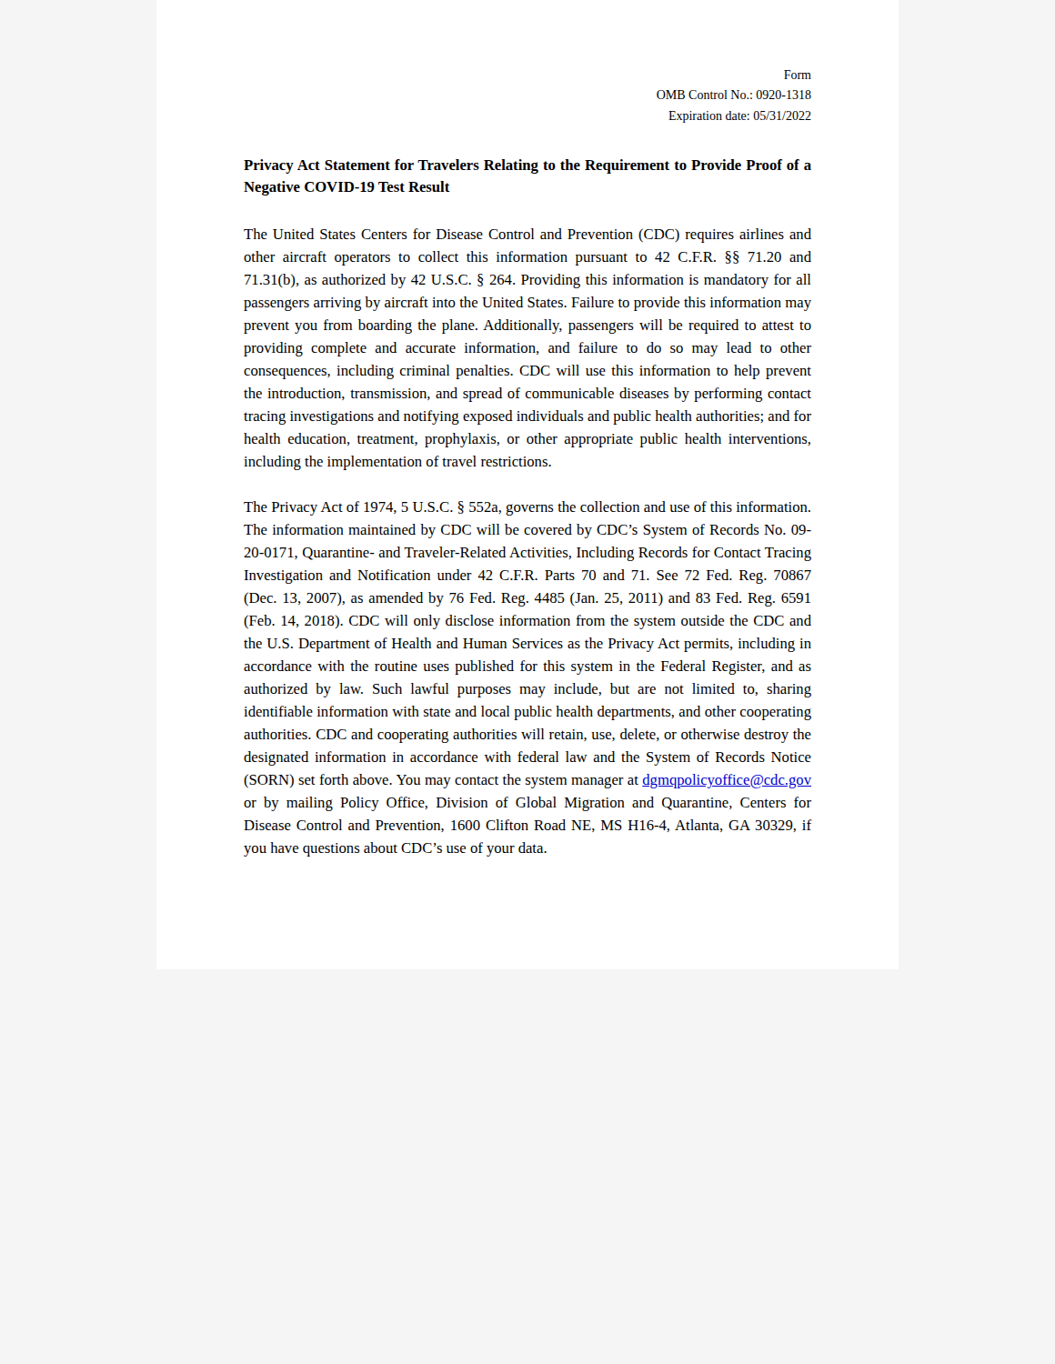Form
OMB Control No.: 0920-1318
Expiration date: 05/31/2022
Privacy Act Statement for Travelers Relating to the Requirement to Provide Proof of a Negative COVID-19 Test Result
The United States Centers for Disease Control and Prevention (CDC) requires airlines and other aircraft operators to collect this information pursuant to 42 C.F.R. §§ 71.20 and 71.31(b), as authorized by 42 U.S.C. § 264. Providing this information is mandatory for all passengers arriving by aircraft into the United States. Failure to provide this information may prevent you from boarding the plane. Additionally, passengers will be required to attest to providing complete and accurate information, and failure to do so may lead to other consequences, including criminal penalties. CDC will use this information to help prevent the introduction, transmission, and spread of communicable diseases by performing contact tracing investigations and notifying exposed individuals and public health authorities; and for health education, treatment, prophylaxis, or other appropriate public health interventions, including the implementation of travel restrictions.
The Privacy Act of 1974, 5 U.S.C. § 552a, governs the collection and use of this information. The information maintained by CDC will be covered by CDC’s System of Records No. 09-20-0171, Quarantine- and Traveler-Related Activities, Including Records for Contact Tracing Investigation and Notification under 42 C.F.R. Parts 70 and 71. See 72 Fed. Reg. 70867 (Dec. 13, 2007), as amended by 76 Fed. Reg. 4485 (Jan. 25, 2011) and 83 Fed. Reg. 6591 (Feb. 14, 2018). CDC will only disclose information from the system outside the CDC and the U.S. Department of Health and Human Services as the Privacy Act permits, including in accordance with the routine uses published for this system in the Federal Register, and as authorized by law. Such lawful purposes may include, but are not limited to, sharing identifiable information with state and local public health departments, and other cooperating authorities. CDC and cooperating authorities will retain, use, delete, or otherwise destroy the designated information in accordance with federal law and the System of Records Notice (SORN) set forth above. You may contact the system manager at dgmqpolicyoffice@cdc.gov or by mailing Policy Office, Division of Global Migration and Quarantine, Centers for Disease Control and Prevention, 1600 Clifton Road NE, MS H16-4, Atlanta, GA 30329, if you have questions about CDC’s use of your data.